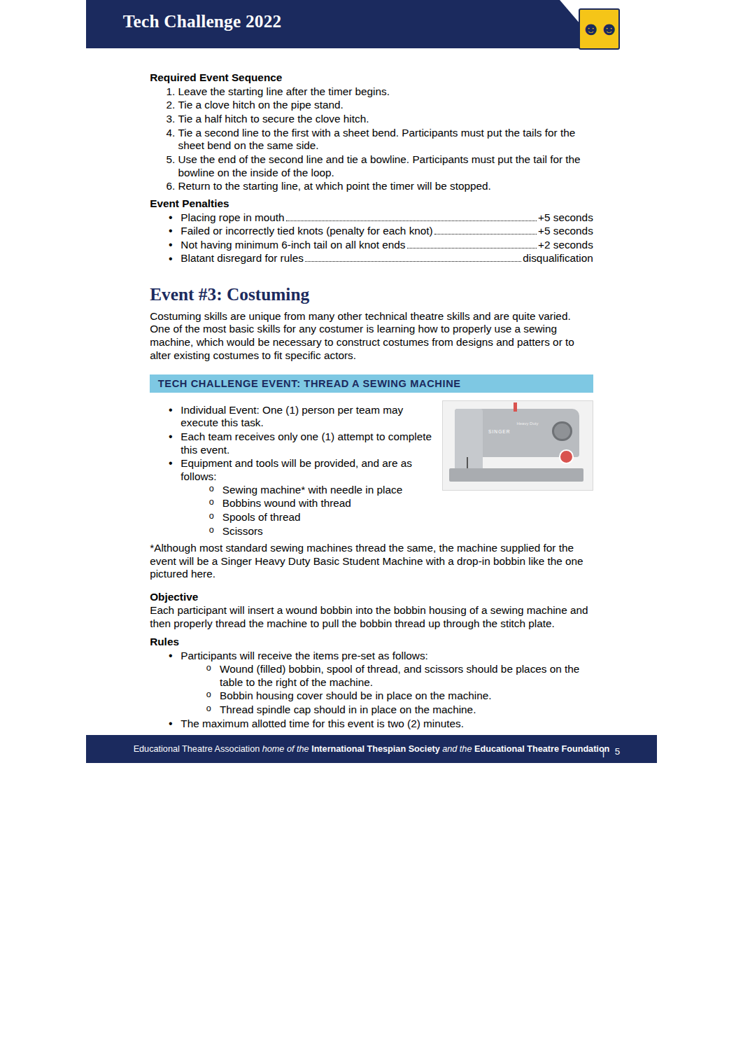Tech Challenge 2022
☻☻
Required Event Sequence
Leave the starting line after the timer begins.
Tie a clove hitch on the pipe stand.
Tie a half hitch to secure the clove hitch.
Tie a second line to the first with a sheet bend. Participants must put the tails for the sheet bend on the same side.
Use the end of the second line and tie a bowline. Participants must put the tail for the bowline on the inside of the loop.
Return to the starting line, at which point the timer will be stopped.
Event Penalties
Placing rope in mouth +5 seconds
Failed or incorrectly tied knots (penalty for each knot) +5 seconds
Not having minimum 6-inch tail on all knot ends +2 seconds
Blatant disregard for rules disqualification
Event #3: Costuming
Costuming skills are unique from many other technical theatre skills and are quite varied. One of the most basic skills for any costumer is learning how to properly use a sewing machine, which would be necessary to construct costumes from designs and patters or to alter existing costumes to fit specific actors.
TECH CHALLENGE EVENT: THREAD A SEWING MACHINE
SINGER
Heavy Duty
Individual Event: One (1) person per team may execute this task.
Each team receives only one (1) attempt to complete this event.
Equipment and tools will be provided, and are as follows:
Sewing machine* with needle in place
Bobbins wound with thread
Spools of thread
Scissors
*Although most standard sewing machines thread the same, the machine supplied for the event will be a Singer Heavy Duty Basic Student Machine with a drop-in bobbin like the one pictured here.
Objective
Each participant will insert a wound bobbin into the bobbin housing of a sewing machine and then properly thread the machine to pull the bobbin thread up through the stitch plate.
Rules
Participants will receive the items pre-set as follows:
Wound (filled) bobbin, spool of thread, and scissors should be places on the table to the right of the machine.
Bobbin housing cover should be in place on the machine.
Thread spindle cap should in in place on the machine.
The maximum allotted time for this event is two (2) minutes.
Required Event Sequence
Educational Theatre Association home of the International Thespian Society and the Educational Theatre Foundation
|
5